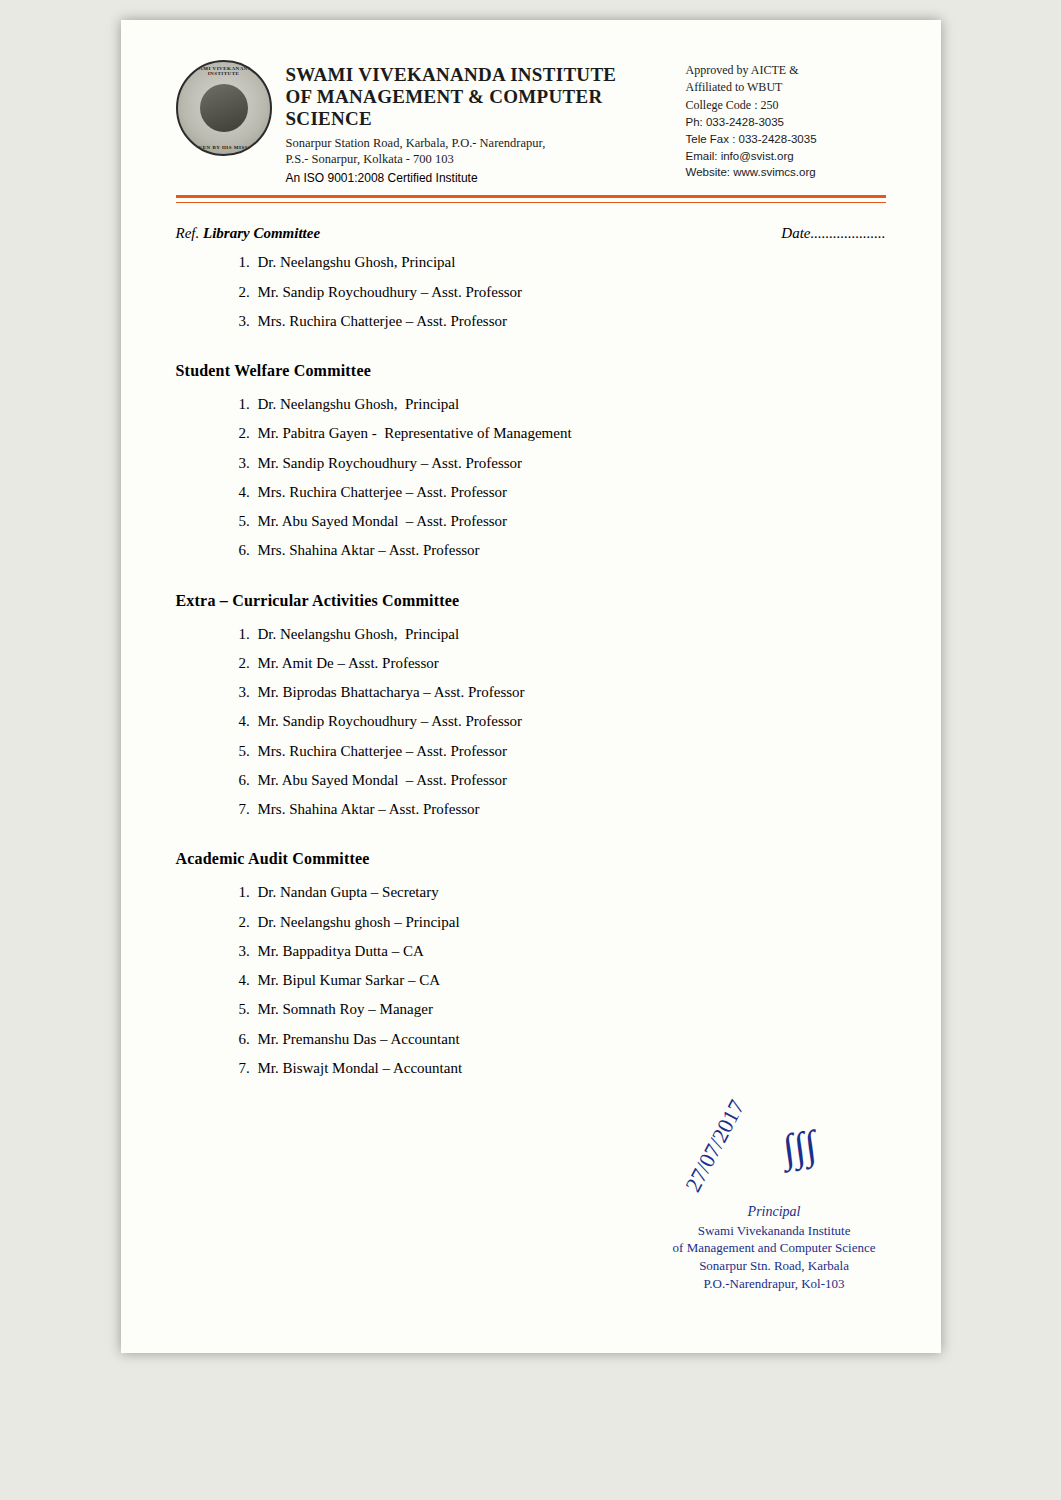SWAMI VIVEKANANDA INSTITUTE
DRIVEN BY HIS MISSION
SWAMI VIVEKANANDA INSTITUTE
OF MANAGEMENT & COMPUTER SCIENCE
Sonarpur Station Road, Karbala, P.O.- Narendrapur,
P.S.- Sonarpur, Kolkata - 700 103
An ISO 9001:2008 Certified Institute
Approved by AICTE &
Affiliated to WBUT
College Code : 250
Ph: 033-2428-3035
Tele Fax : 033-2428-3035
Email: info@svist.org
Website: www.svimcs.org
Ref. Library Committee
Date....................
Dr. Neelangshu Ghosh, Principal
Mr. Sandip Roychoudhury – Asst. Professor
Mrs. Ruchira Chatterjee – Asst. Professor
Student Welfare Committee
Dr. Neelangshu Ghosh, Principal
Mr. Pabitra Gayen - Representative of Management
Mr. Sandip Roychoudhury – Asst. Professor
Mrs. Ruchira Chatterjee – Asst. Professor
Mr. Abu Sayed Mondal – Asst. Professor
Mrs. Shahina Aktar – Asst. Professor
Extra – Curricular Activities Committee
Dr. Neelangshu Ghosh, Principal
Mr. Amit De – Asst. Professor
Mr. Biprodas Bhattacharya – Asst. Professor
Mr. Sandip Roychoudhury – Asst. Professor
Mrs. Ruchira Chatterjee – Asst. Professor
Mr. Abu Sayed Mondal – Asst. Professor
Mrs. Shahina Aktar – Asst. Professor
Academic Audit Committee
Dr. Nandan Gupta – Secretary
Dr. Neelangshu ghosh – Principal
Mr. Bappaditya Dutta – CA
Mr. Bipul Kumar Sarkar – CA
Mr. Somnath Roy – Manager
Mr. Premanshu Das – Accountant
Mr. Biswajt Mondal – Accountant
∫∫∫ 27/07/2017
Principal
Swami Vivekananda Institute
of Management and Computer Science
Sonarpur Stn. Road, Karbala
P.O.-Narendrapur, Kol-103